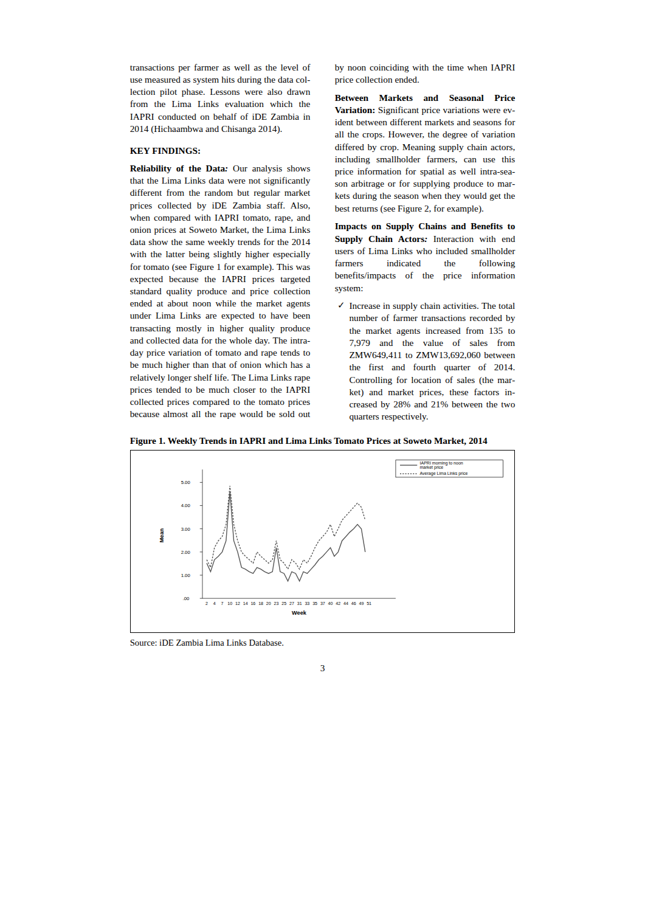transactions per farmer as well as the level of use measured as system hits during the data collection pilot phase. Lessons were also drawn from the Lima Links evaluation which the IAPRI conducted on behalf of iDE Zambia in 2014 (Hichaambwa and Chisanga 2014).
KEY FINDINGS:
Reliability of the Data: Our analysis shows that the Lima Links data were not significantly different from the random but regular market prices collected by iDE Zambia staff. Also, when compared with IAPRI tomato, rape, and onion prices at Soweto Market, the Lima Links data show the same weekly trends for the 2014 with the latter being slightly higher especially for tomato (see Figure 1 for example). This was expected because the IAPRI prices targeted standard quality produce and price collection ended at about noon while the market agents under Lima Links are expected to have been transacting mostly in higher quality produce and collected data for the whole day. The intra-day price variation of tomato and rape tends to be much higher than that of onion which has a relatively longer shelf life. The Lima Links rape prices tended to be much closer to the IAPRI collected prices compared to the tomato prices because almost all the rape would be sold out by noon coinciding with the time when IAPRI price collection ended.
Between Markets and Seasonal Price Variation: Significant price variations were evident between different markets and seasons for all the crops. However, the degree of variation differed by crop. Meaning supply chain actors, including smallholder farmers, can use this price information for spatial as well intra-season arbitrage or for supplying produce to markets during the season when they would get the best returns (see Figure 2, for example).
Impacts on Supply Chains and Benefits to Supply Chain Actors: Interaction with end users of Lima Links who included smallholder farmers indicated the following benefits/impacts of the price information system:
Increase in supply chain activities. The total number of farmer transactions recorded by the market agents increased from 135 to 7,979 and the value of sales from ZMW649,411 to ZMW13,692,060 between the first and fourth quarter of 2014. Controlling for location of sales (the market) and market prices, these factors increased by 28% and 21% between the two quarters respectively.
Figure 1. Weekly Trends in IAPRI and Lima Links Tomato Prices at Soweto Market, 2014
IAPRI morning to noon market price Average Lima Links price 5.00 4.00 3.00 2.00 1.00 .00 Mean 2 4 7 10 12 14 16 18 20 23 25 27 31 33 35 37 40 42 44 46 49 51 Week
Source: iDE Zambia Lima Links Database.
3